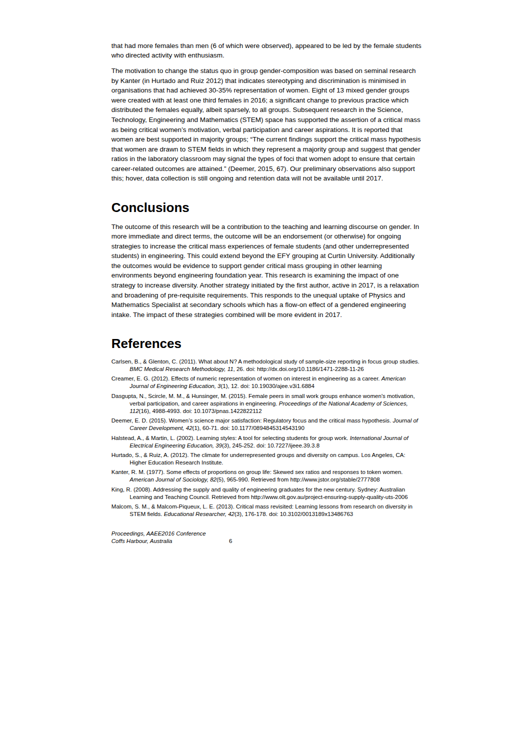that had more females than men (6 of which were observed), appeared to be led by the female students who directed activity with enthusiasm.
The motivation to change the status quo in group gender-composition was based on seminal research by Kanter (in Hurtado and Ruiz 2012) that indicates stereotyping and discrimination is minimised in organisations that had achieved 30-35% representation of women. Eight of 13 mixed gender groups were created with at least one third females in 2016; a significant change to previous practice which distributed the females equally, albeit sparsely, to all groups. Subsequent research in the Science, Technology, Engineering and Mathematics (STEM) space has supported the assertion of a critical mass as being critical women’s motivation, verbal participation and career aspirations. It is reported that women are best supported in majority groups; “The current findings support the critical mass hypothesis that women are drawn to STEM fields in which they represent a majority group and suggest that gender ratios in the laboratory classroom may signal the types of foci that women adopt to ensure that certain career-related outcomes are attained.” (Deemer, 2015, 67). Our preliminary observations also support this; hover, data collection is still ongoing and retention data will not be available until 2017.
Conclusions
The outcome of this research will be a contribution to the teaching and learning discourse on gender. In more immediate and direct terms, the outcome will be an endorsement (or otherwise) for ongoing strategies to increase the critical mass experiences of female students (and other underrepresented students) in engineering. This could extend beyond the EFY grouping at Curtin University. Additionally the outcomes would be evidence to support gender critical mass grouping in other learning environments beyond engineering foundation year. This research is examining the impact of one strategy to increase diversity. Another strategy initiated by the first author, active in 2017, is a relaxation and broadening of pre-requisite requirements. This responds to the unequal uptake of Physics and Mathematics Specialist at secondary schools which has a flow-on effect of a gendered engineering intake. The impact of these strategies combined will be more evident in 2017.
References
Carlsen, B., & Glenton, C. (2011). What about N? A methodological study of sample-size reporting in focus group studies. BMC Medical Research Methodology, 11, 26. doi: http://dx.doi.org/10.1186/1471-2288-11-26
Creamer, E. G. (2012). Effects of numeric representation of women on interest in engineering as a career. American Journal of Engineering Education, 3(1), 12. doi: 10.19030/ajee.v3i1.6884
Dasgupta, N., Scircle, M. M., & Hunsinger, M. (2015). Female peers in small work groups enhance women's motivation, verbal participation, and career aspirations in engineering. Proceedings of the National Academy of Sciences, 112(16), 4988-4993. doi: 10.1073/pnas.1422822112
Deemer, E. D. (2015). Women’s science major satisfaction: Regulatory focus and the critical mass hypothesis. Journal of Career Development, 42(1), 60-71. doi: 10.1177/0894845314543190
Halstead, A., & Martin, L. (2002). Learning styles: A tool for selecting students for group work. International Journal of Electrical Engineering Education, 39(3), 245-252. doi: 10.7227/ijeee.39.3.8
Hurtado, S., & Ruiz, A. (2012). The climate for underrepresented groups and diversity on campus. Los Angeles, CA: Higher Education Research Institute.
Kanter, R. M. (1977). Some effects of proportions on group life: Skewed sex ratios and responses to token women. American Journal of Sociology, 82(5), 965-990. Retrieved from http://www.jstor.org/stable/2777808
King, R. (2008). Addressing the supply and quality of engineering graduates for the new century. Sydney: Australian Learning and Teaching Council. Retrieved from http://www.olt.gov.au/project-ensuring-supply-quality-uts-2006
Malcom, S. M., & Malcom-Piqueux, L. E. (2013). Critical mass revisited: Learning lessons from research on diversity in STEM fields. Educational Researcher, 42(3), 176-178. doi: 10.3102/0013189x13486763
Proceedings, AAEE2016 Conference
Coffs Harbour, Australia 6